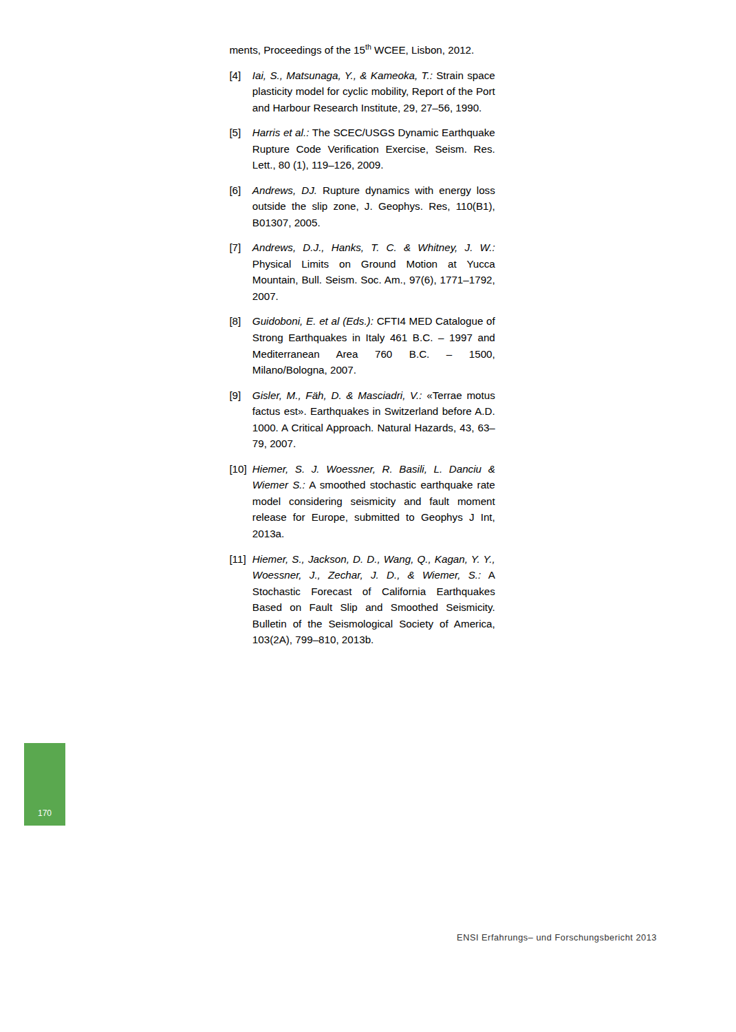ments, Proceedings of the 15th WCEE, Lisbon, 2012.
[4] Iai, S., Matsunaga, Y., & Kameoka, T.: Strain space plasticity model for cyclic mobility, Report of the Port and Harbour Research Institute, 29, 27–56, 1990.
[5] Harris et al.: The SCEC/USGS Dynamic Earthquake Rupture Code Verification Exercise, Seism. Res. Lett., 80 (1), 119–126, 2009.
[6] Andrews, DJ. Rupture dynamics with energy loss outside the slip zone, J. Geophys. Res, 110(B1), B01307, 2005.
[7] Andrews, D.J., Hanks, T. C. & Whitney, J. W.: Physical Limits on Ground Motion at Yucca Mountain, Bull. Seism. Soc. Am., 97(6), 1771–1792, 2007.
[8] Guidoboni, E. et al (Eds.): CFTI4 MED Catalogue of Strong Earthquakes in Italy 461 B.C. – 1997 and Mediterranean Area 760 B.C. – 1500, Milano/Bologna, 2007.
[9] Gisler, M., Fäh, D. & Masciadri, V.: «Terrae motus factus est». Earthquakes in Switzerland before A.D. 1000. A Critical Approach. Natural Hazards, 43, 63–79, 2007.
[10] Hiemer, S. J. Woessner, R. Basili, L. Danciu & Wiemer S.: A smoothed stochastic earthquake rate model considering seismicity and fault moment release for Europe, submitted to Geophys J Int, 2013a.
[11] Hiemer, S., Jackson, D. D., Wang, Q., Kagan, Y. Y., Woessner, J., Zechar, J. D., & Wiemer, S.: A Stochastic Forecast of California Earthquakes Based on Fault Slip and Smoothed Seismicity. Bulletin of the Seismological Society of America, 103(2A), 799–810, 2013b.
170
ENSI Erfahrungs– und Forschungsbericht 2013